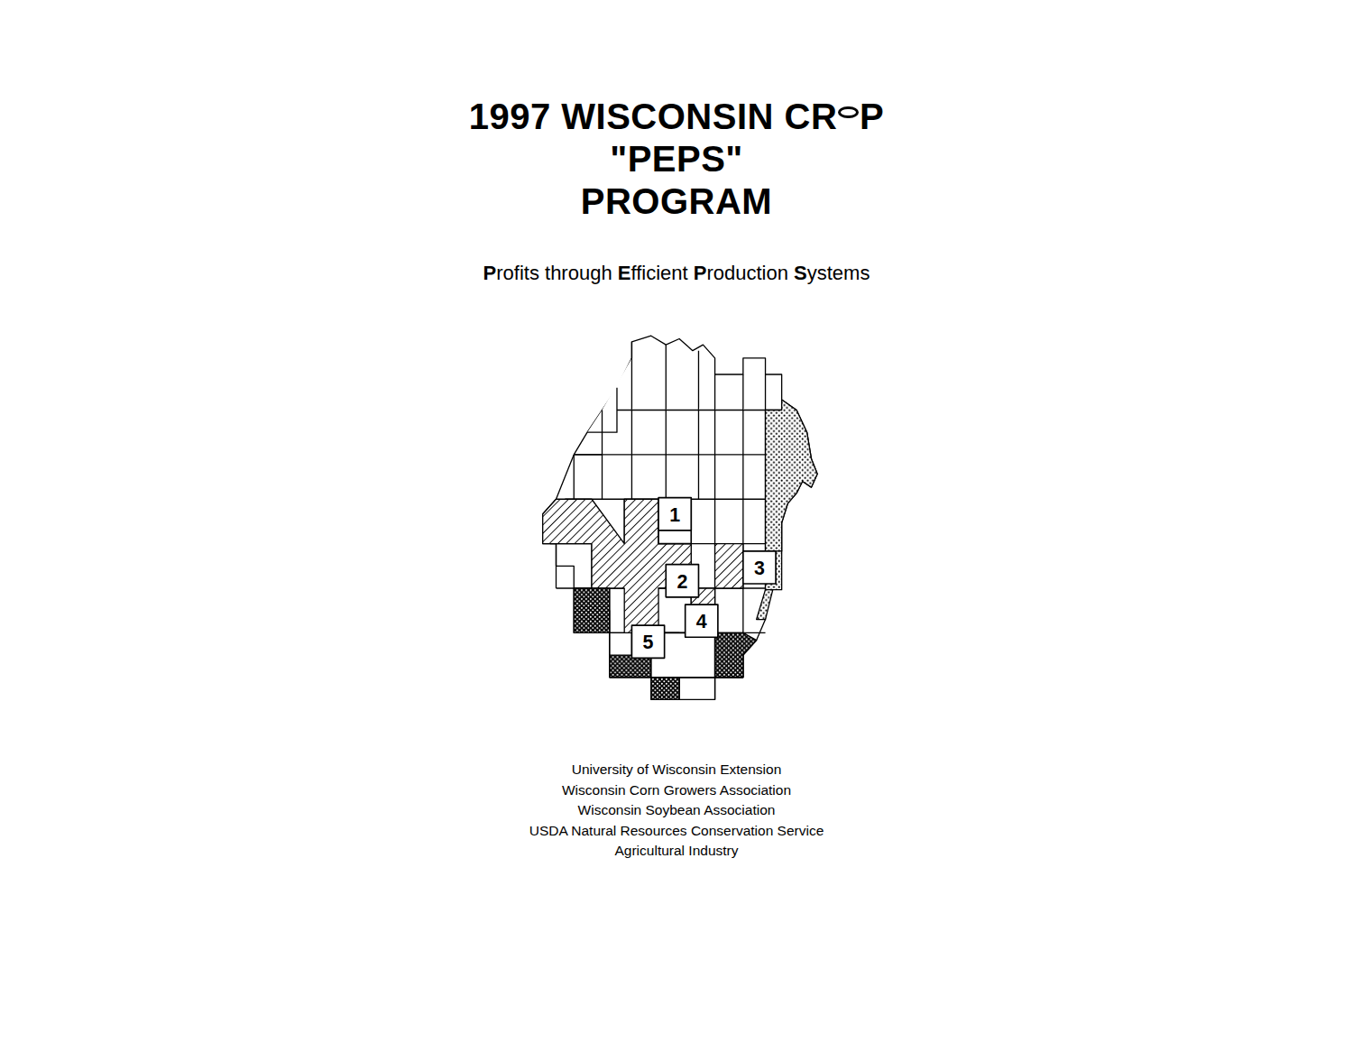1997 WISCONSIN CR P
"PEPS"
PROGRAM
Profits through Efficient Production Systems
1 2 3 4 5
University of Wisconsin Extension
Wisconsin Corn Growers Association
Wisconsin Soybean Association
USDA Natural Resources Conservation Service
Agricultural Industry